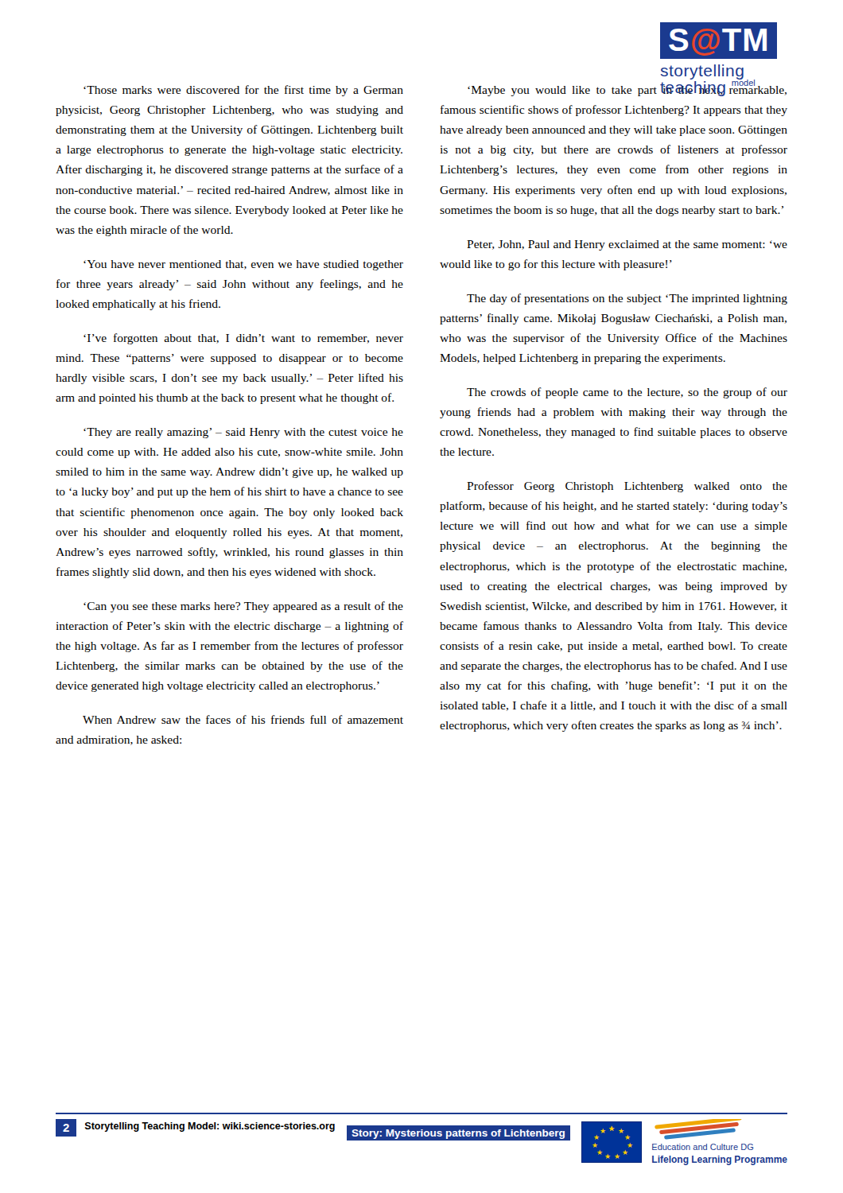S@TM
storytelling
teaching model
‘Those marks were discovered for the first time by a German physicist, Georg Christopher Lichtenberg, who was studying and demonstrating them at the University of Göttingen. Lichtenberg built a large electrophorus to generate the high-voltage static electricity. After discharging it, he discovered strange patterns at the surface of a non-conductive material.’ – recited red-haired Andrew, almost like in the course book. There was silence. Everybody looked at Peter like he was the eighth miracle of the world.
‘You have never mentioned that, even we have studied together for three years already’ – said John without any feelings, and he looked emphatically at his friend.
‘I’ve forgotten about that, I didn’t want to remember, never mind. These “patterns’ were supposed to disappear or to become hardly visible scars, I don’t see my back usually.’ – Peter lifted his arm and pointed his thumb at the back to present what he thought of.
‘They are really amazing’ – said Henry with the cutest voice he could come up with. He added also his cute, snow-white smile. John smiled to him in the same way. Andrew didn’t give up, he walked up to ‘a lucky boy’ and put up the hem of his shirt to have a chance to see that scientific phenomenon once again. The boy only looked back over his shoulder and eloquently rolled his eyes. At that moment, Andrew’s eyes narrowed softly, wrinkled, his round glasses in thin frames slightly slid down, and then his eyes widened with shock.
‘Can you see these marks here? They appeared as a result of the interaction of Peter’s skin with the electric discharge – a lightning of the high voltage. As far as I remember from the lectures of professor Lichtenberg, the similar marks can be obtained by the use of the device generated high voltage electricity called an electrophorus.’
When Andrew saw the faces of his friends full of amazement and admiration, he asked:
‘Maybe you would like to take part in the next, remarkable, famous scientific shows of professor Lichtenberg? It appears that they have already been announced and they will take place soon. Göttingen is not a big city, but there are crowds of listeners at professor Lichtenberg’s lectures, they even come from other regions in Germany. His experiments very often end up with loud explosions, sometimes the boom is so huge, that all the dogs nearby start to bark.’
Peter, John, Paul and Henry exclaimed at the same moment: ‘we would like to go for this lecture with pleasure!’
The day of presentations on the subject ‘The imprinted lightning patterns’ finally came. Mikołaj Bogusław Ciechański, a Polish man, who was the supervisor of the University Office of the Machines Models, helped Lichtenberg in preparing the experiments.
The crowds of people came to the lecture, so the group of our young friends had a problem with making their way through the crowd. Nonetheless, they managed to find suitable places to observe the lecture.
Professor Georg Christoph Lichtenberg walked onto the platform, because of his height, and he started stately: ‘during today’s lecture we will find out how and what for we can use a simple physical device – an electrophorus. At the beginning the electrophorus, which is the prototype of the electrostatic machine, used to creating the electrical charges, was being improved by Swedish scientist, Wilcke, and described by him in 1761. However, it became famous thanks to Alessandro Volta from Italy. This device consists of a resin cake, put inside a metal, earthed bowl. To create and separate the charges, the electrophorus has to be chafed. And I use also my cat for this chafing, with ’huge benefit’: ‘I put it on the isolated table, I chafe it a little, and I touch it with the disc of a small electrophorus, which very often creates the sparks as long as ¾ inch’.
2
Storytelling Teaching Model: wiki.science-stories.org
Story: Mysterious patterns of Lichtenberg
★ ★ ★ ★ ★ ★ ★ ★ ★ ★ ★ ★
Education and Culture DG
Lifelong Learning Programme